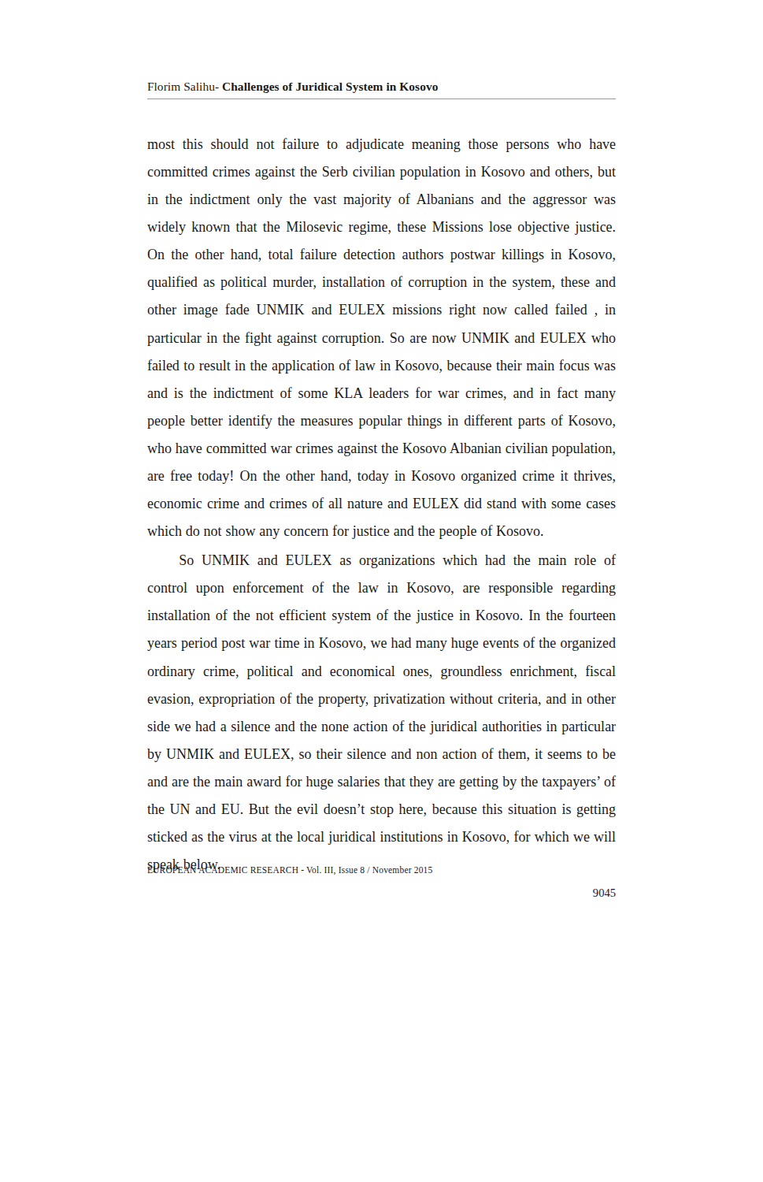Florim Salihu- Challenges of Juridical System in Kosovo
most this should not failure to adjudicate meaning those persons who have committed crimes against the Serb civilian population in Kosovo and others, but in the indictment only the vast majority of Albanians and the aggressor was widely known that the Milosevic regime, these Missions lose objective justice. On the other hand, total failure detection authors postwar killings in Kosovo, qualified as political murder, installation of corruption in the system, these and other image fade UNMIK and EULEX missions right now called failed , in particular in the fight against corruption. So are now UNMIK and EULEX who failed to result in the application of law in Kosovo, because their main focus was and is the indictment of some KLA leaders for war crimes, and in fact many people better identify the measures popular things in different parts of Kosovo, who have committed war crimes against the Kosovo Albanian civilian population, are free today! On the other hand, today in Kosovo organized crime it thrives, economic crime and crimes of all nature and EULEX did stand with some cases which do not show any concern for justice and the people of Kosovo.
So UNMIK and EULEX as organizations which had the main role of control upon enforcement of the law in Kosovo, are responsible regarding installation of the not efficient system of the justice in Kosovo. In the fourteen years period post war time in Kosovo, we had many huge events of the organized ordinary crime, political and economical ones, groundless enrichment, fiscal evasion, expropriation of the property, privatization without criteria, and in other side we had a silence and the none action of the juridical authorities in particular by UNMIK and EULEX, so their silence and non action of them, it seems to be and are the main award for huge salaries that they are getting by the taxpayers’ of the UN and EU. But the evil doesn’t stop here, because this situation is getting sticked as the virus at the local juridical institutions in Kosovo, for which we will speak below.
EUROPEAN ACADEMIC RESEARCH - Vol. III, Issue 8 / November 2015
9045